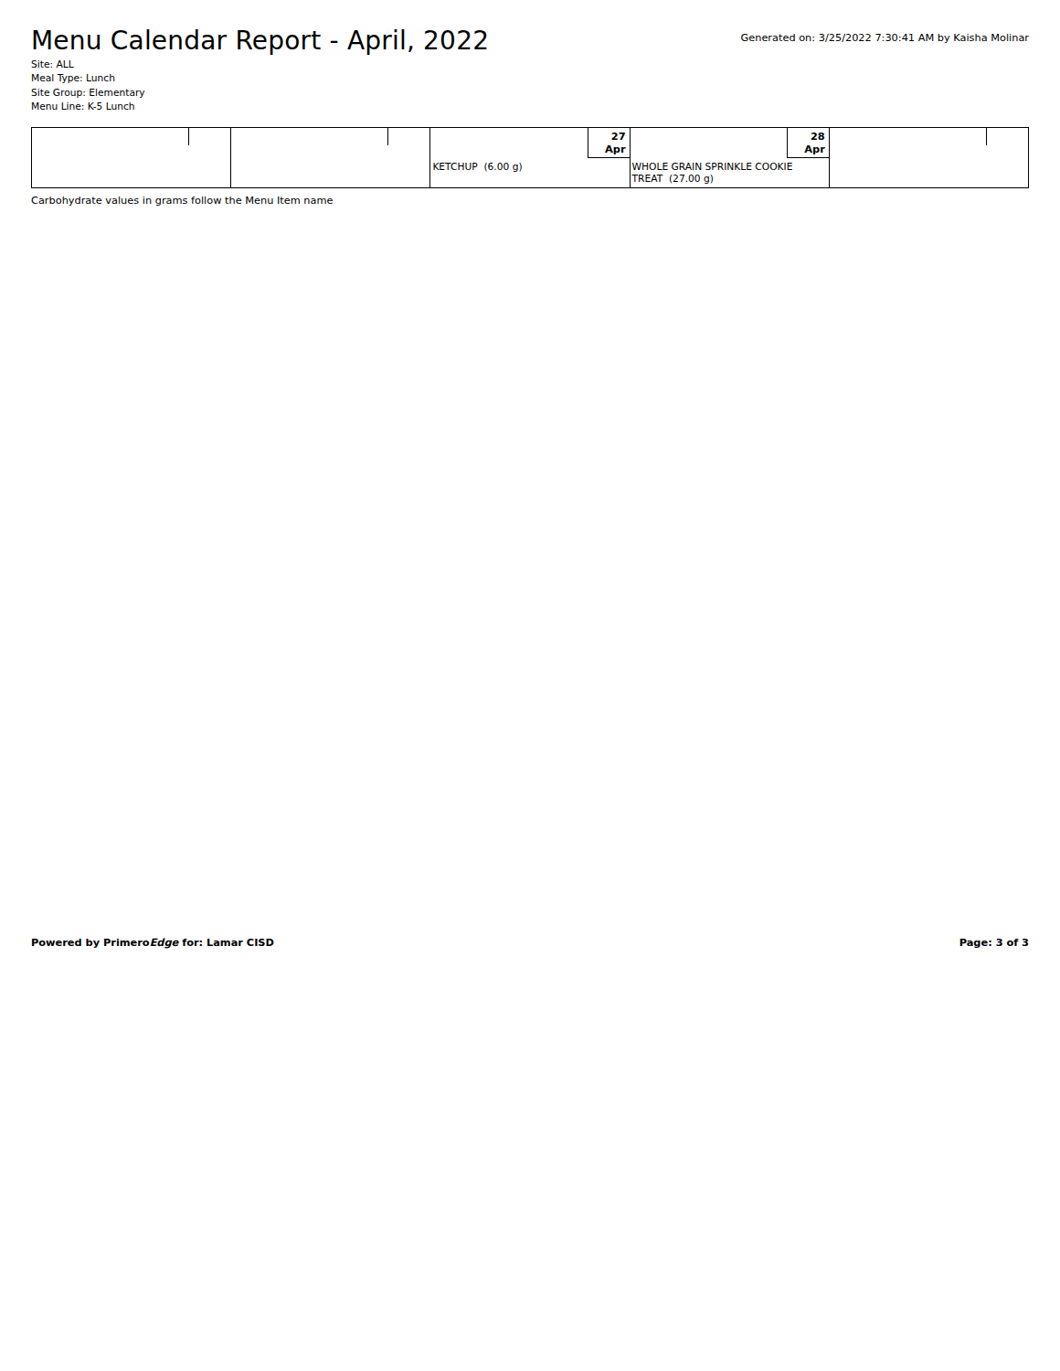Menu Calendar Report - April, 2022
Generated on: 3/25/2022 7:30:41 AM by Kaisha Molinar
Site: ALL
Meal Type: Lunch
Site Group: Elementary
Menu Line: K-5 Lunch
| | | 27 Apr KETCHUP (6.00 g) | 28 Apr WHOLE GRAIN SPRINKLE COOKIE TREAT (27.00 g) | |
Carbohydrate values in grams follow the Menu Item name
Powered by PrimeroEdge for: Lamar CISD
Page: 3 of 3